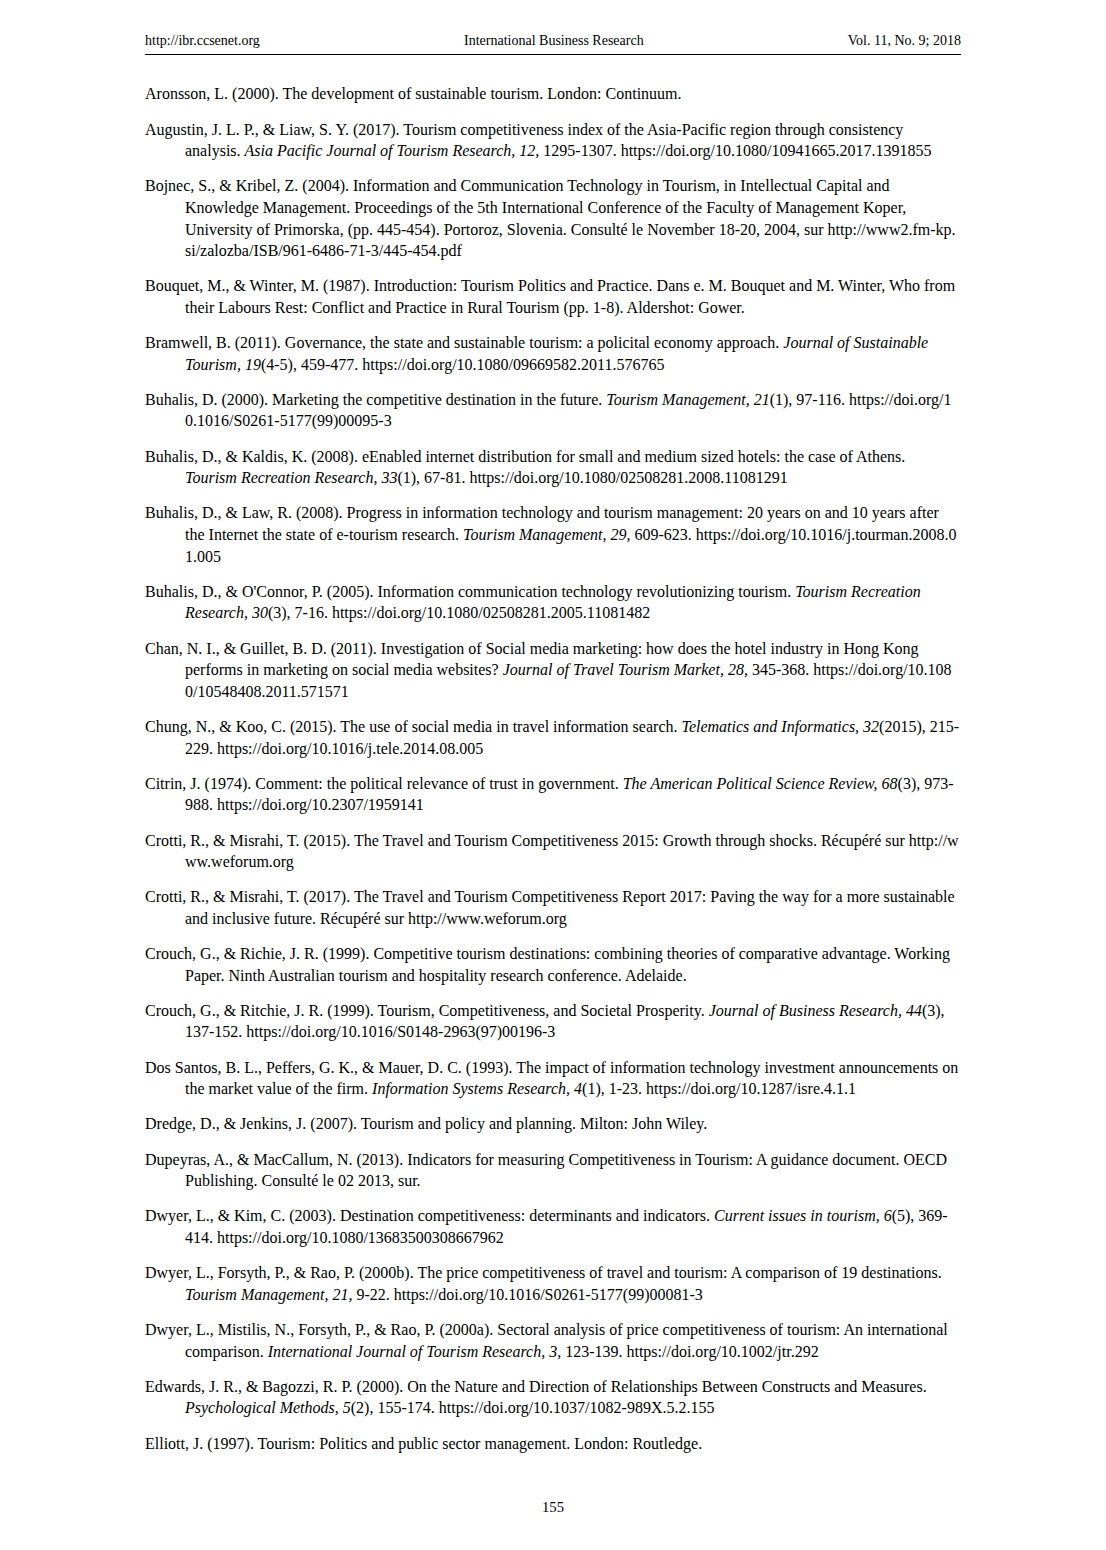http://ibr.ccsenet.org International Business Research Vol. 11, No. 9; 2018
Aronsson, L. (2000). The development of sustainable tourism. London: Continuum.
Augustin, J. L. P., & Liaw, S. Y. (2017). Tourism competitiveness index of the Asia-Pacific region through consistency analysis. Asia Pacific Journal of Tourism Research, 12, 1295-1307. https://doi.org/10.1080/10941665.2017.1391855
Bojnec, S., & Kribel, Z. (2004). Information and Communication Technology in Tourism, in Intellectual Capital and Knowledge Management. Proceedings of the 5th International Conference of the Faculty of Management Koper, University of Primorska, (pp. 445-454). Portoroz, Slovenia. Consulté le November 18-20, 2004, sur http://www2.fm-kp.si/zalozba/ISB/961-6486-71-3/445-454.pdf
Bouquet, M., & Winter, M. (1987). Introduction: Tourism Politics and Practice. Dans e. M. Bouquet and M. Winter, Who from their Labours Rest: Conflict and Practice in Rural Tourism (pp. 1-8). Aldershot: Gower.
Bramwell, B. (2011). Governance, the state and sustainable tourism: a policital economy approach. Journal of Sustainable Tourism, 19(4-5), 459-477. https://doi.org/10.1080/09669582.2011.576765
Buhalis, D. (2000). Marketing the competitive destination in the future. Tourism Management, 21(1), 97-116. https://doi.org/10.1016/S0261-5177(99)00095-3
Buhalis, D., & Kaldis, K. (2008). eEnabled internet distribution for small and medium sized hotels: the case of Athens. Tourism Recreation Research, 33(1), 67-81. https://doi.org/10.1080/02508281.2008.11081291
Buhalis, D., & Law, R. (2008). Progress in information technology and tourism management: 20 years on and 10 years after the Internet the state of e-tourism research. Tourism Management, 29, 609-623. https://doi.org/10.1016/j.tourman.2008.01.005
Buhalis, D., & O'Connor, P. (2005). Information communication technology revolutionizing tourism. Tourism Recreation Research, 30(3), 7-16. https://doi.org/10.1080/02508281.2005.11081482
Chan, N. I., & Guillet, B. D. (2011). Investigation of Social media marketing: how does the hotel industry in Hong Kong performs in marketing on social media websites? Journal of Travel Tourism Market, 28, 345-368. https://doi.org/10.1080/10548408.2011.571571
Chung, N., & Koo, C. (2015). The use of social media in travel information search. Telematics and Informatics, 32(2015), 215-229. https://doi.org/10.1016/j.tele.2014.08.005
Citrin, J. (1974). Comment: the political relevance of trust in government. The American Political Science Review, 68(3), 973-988. https://doi.org/10.2307/1959141
Crotti, R., & Misrahi, T. (2015). The Travel and Tourism Competitiveness 2015: Growth through shocks. Récupéré sur http://www.weforum.org
Crotti, R., & Misrahi, T. (2017). The Travel and Tourism Competitiveness Report 2017: Paving the way for a more sustainable and inclusive future. Récupéré sur http://www.weforum.org
Crouch, G., & Richie, J. R. (1999). Competitive tourism destinations: combining theories of comparative advantage. Working Paper. Ninth Australian tourism and hospitality research conference. Adelaide.
Crouch, G., & Ritchie, J. R. (1999). Tourism, Competitiveness, and Societal Prosperity. Journal of Business Research, 44(3), 137-152. https://doi.org/10.1016/S0148-2963(97)00196-3
Dos Santos, B. L., Peffers, G. K., & Mauer, D. C. (1993). The impact of information technology investment announcements on the market value of the firm. Information Systems Research, 4(1), 1-23. https://doi.org/10.1287/isre.4.1.1
Dredge, D., & Jenkins, J. (2007). Tourism and policy and planning. Milton: John Wiley.
Dupeyras, A., & MacCallum, N. (2013). Indicators for measuring Competitiveness in Tourism: A guidance document. OECD Publishing. Consulté le 02 2013, sur.
Dwyer, L., & Kim, C. (2003). Destination competitiveness: determinants and indicators. Current issues in tourism, 6(5), 369-414. https://doi.org/10.1080/13683500308667962
Dwyer, L., Forsyth, P., & Rao, P. (2000b). The price competitiveness of travel and tourism: A comparison of 19 destinations. Tourism Management, 21, 9-22. https://doi.org/10.1016/S0261-5177(99)00081-3
Dwyer, L., Mistilis, N., Forsyth, P., & Rao, P. (2000a). Sectoral analysis of price competitiveness of tourism: An international comparison. International Journal of Tourism Research, 3, 123-139. https://doi.org/10.1002/jtr.292
Edwards, J. R., & Bagozzi, R. P. (2000). On the Nature and Direction of Relationships Between Constructs and Measures. Psychological Methods, 5(2), 155-174. https://doi.org/10.1037/1082-989X.5.2.155
Elliott, J. (1997). Tourism: Politics and public sector management. London: Routledge.
155